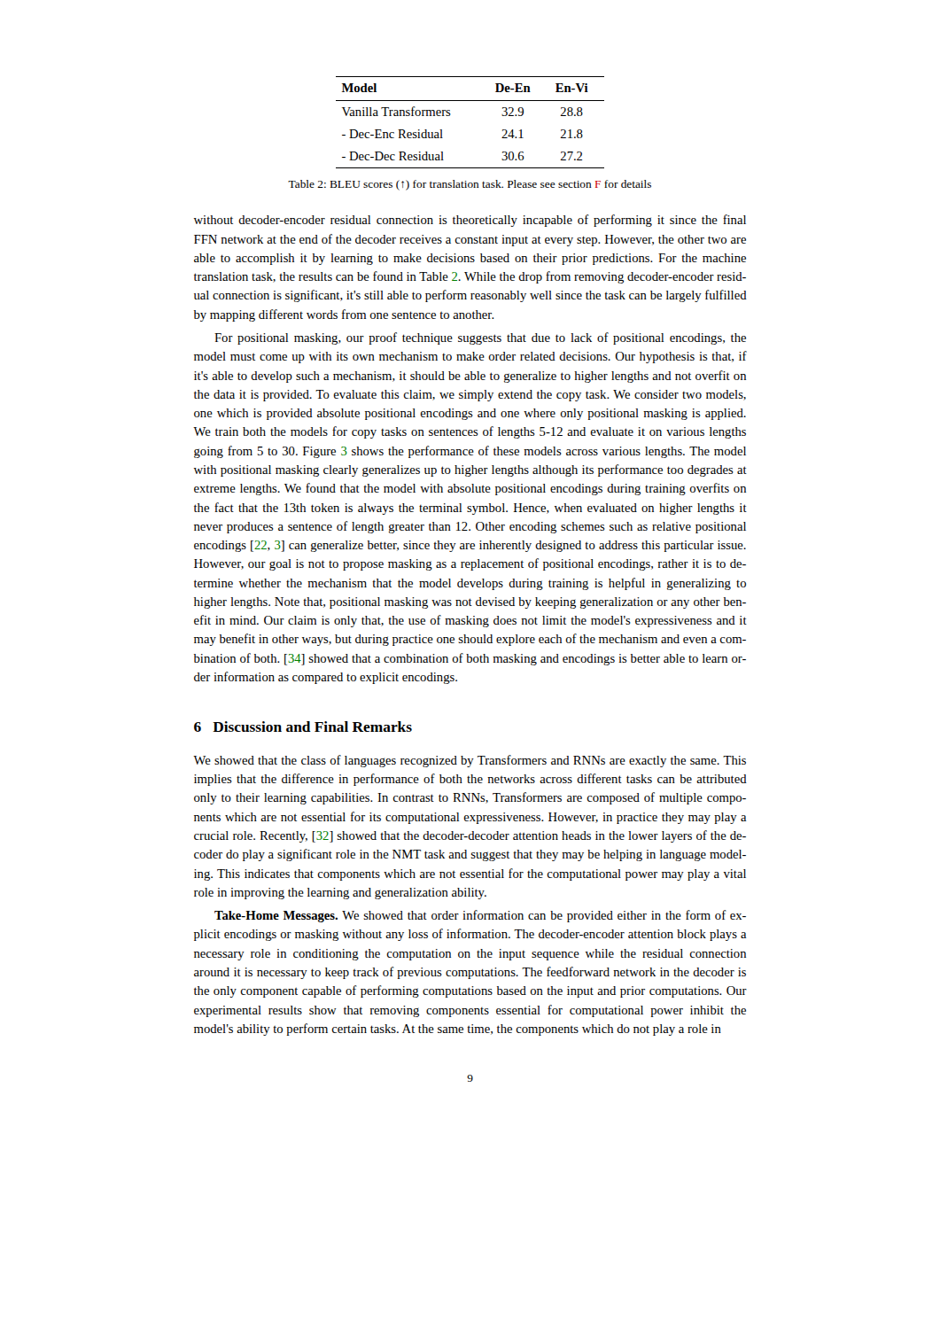| Model | De-En | En-Vi |
| --- | --- | --- |
| Vanilla Transformers | 32.9 | 28.8 |
| - Dec-Enc Residual | 24.1 | 21.8 |
| - Dec-Dec Residual | 30.6 | 27.2 |
Table 2: BLEU scores (↑) for translation task. Please see section F for details
without decoder-encoder residual connection is theoretically incapable of performing it since the final FFN network at the end of the decoder receives a constant input at every step. However, the other two are able to accomplish it by learning to make decisions based on their prior predictions. For the machine translation task, the results can be found in Table 2. While the drop from removing decoder-encoder residual connection is significant, it's still able to perform reasonably well since the task can be largely fulfilled by mapping different words from one sentence to another.
For positional masking, our proof technique suggests that due to lack of positional encodings, the model must come up with its own mechanism to make order related decisions. Our hypothesis is that, if it's able to develop such a mechanism, it should be able to generalize to higher lengths and not overfit on the data it is provided. To evaluate this claim, we simply extend the copy task. We consider two models, one which is provided absolute positional encodings and one where only positional masking is applied. We train both the models for copy tasks on sentences of lengths 5-12 and evaluate it on various lengths going from 5 to 30. Figure 3 shows the performance of these models across various lengths. The model with positional masking clearly generalizes up to higher lengths although its performance too degrades at extreme lengths. We found that the model with absolute positional encodings during training overfits on the fact that the 13th token is always the terminal symbol. Hence, when evaluated on higher lengths it never produces a sentence of length greater than 12. Other encoding schemes such as relative positional encodings [22, 3] can generalize better, since they are inherently designed to address this particular issue. However, our goal is not to propose masking as a replacement of positional encodings, rather it is to determine whether the mechanism that the model develops during training is helpful in generalizing to higher lengths. Note that, positional masking was not devised by keeping generalization or any other benefit in mind. Our claim is only that, the use of masking does not limit the model's expressiveness and it may benefit in other ways, but during practice one should explore each of the mechanism and even a combination of both. [34] showed that a combination of both masking and encodings is better able to learn order information as compared to explicit encodings.
6 Discussion and Final Remarks
We showed that the class of languages recognized by Transformers and RNNs are exactly the same. This implies that the difference in performance of both the networks across different tasks can be attributed only to their learning capabilities. In contrast to RNNs, Transformers are composed of multiple components which are not essential for its computational expressiveness. However, in practice they may play a crucial role. Recently, [32] showed that the decoder-decoder attention heads in the lower layers of the decoder do play a significant role in the NMT task and suggest that they may be helping in language modeling. This indicates that components which are not essential for the computational power may play a vital role in improving the learning and generalization ability.
Take-Home Messages. We showed that order information can be provided either in the form of explicit encodings or masking without any loss of information. The decoder-encoder attention block plays a necessary role in conditioning the computation on the input sequence while the residual connection around it is necessary to keep track of previous computations. The feedforward network in the decoder is the only component capable of performing computations based on the input and prior computations. Our experimental results show that removing components essential for computational power inhibit the model's ability to perform certain tasks. At the same time, the components which do not play a role in
9